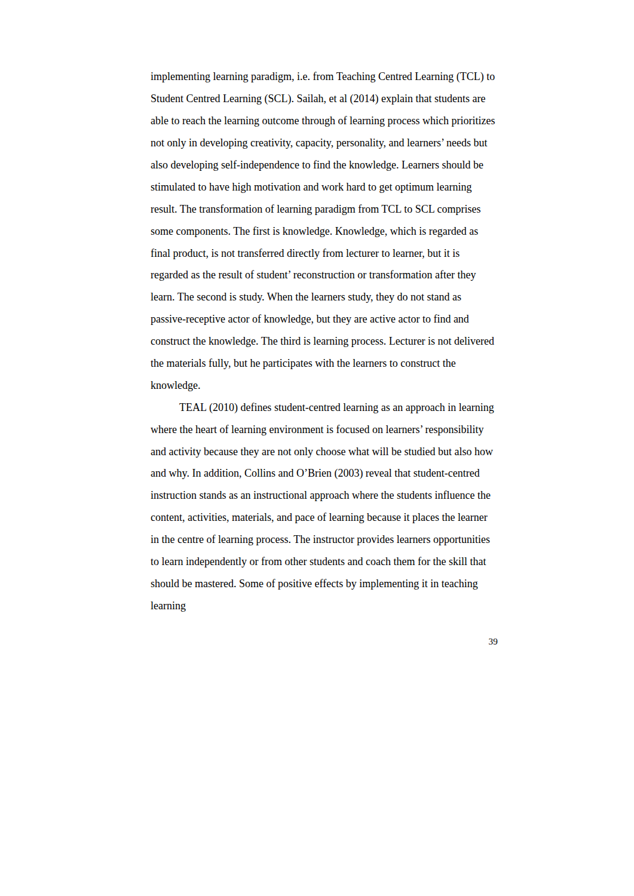implementing learning paradigm, i.e. from Teaching Centred Learning (TCL) to Student Centred Learning (SCL). Sailah, et al (2014) explain that students are able to reach the learning outcome through of learning process which prioritizes not only in developing creativity, capacity, personality, and learners’ needs but also developing self-independence to find the knowledge. Learners should be stimulated to have high motivation and work hard to get optimum learning result. The transformation of learning paradigm from TCL to SCL comprises some components. The first is knowledge. Knowledge, which is regarded as final product, is not transferred directly from lecturer to learner, but it is regarded as the result of student’ reconstruction or transformation after they learn. The second is study. When the learners study, they do not stand as passive-receptive actor of knowledge, but they are active actor to find and construct the knowledge. The third is learning process. Lecturer is not delivered the materials fully, but he participates with the learners to construct the knowledge.
TEAL (2010) defines student-centred learning as an approach in learning where the heart of learning environment is focused on learners’ responsibility and activity because they are not only choose what will be studied but also how and why. In addition, Collins and O’Brien (2003) reveal that student-centred instruction stands as an instructional approach where the students influence the content, activities, materials, and pace of learning because it places the learner in the centre of learning process. The instructor provides learners opportunities to learn independently or from other students and coach them for the skill that should be mastered. Some of positive effects by implementing it in teaching learning
39